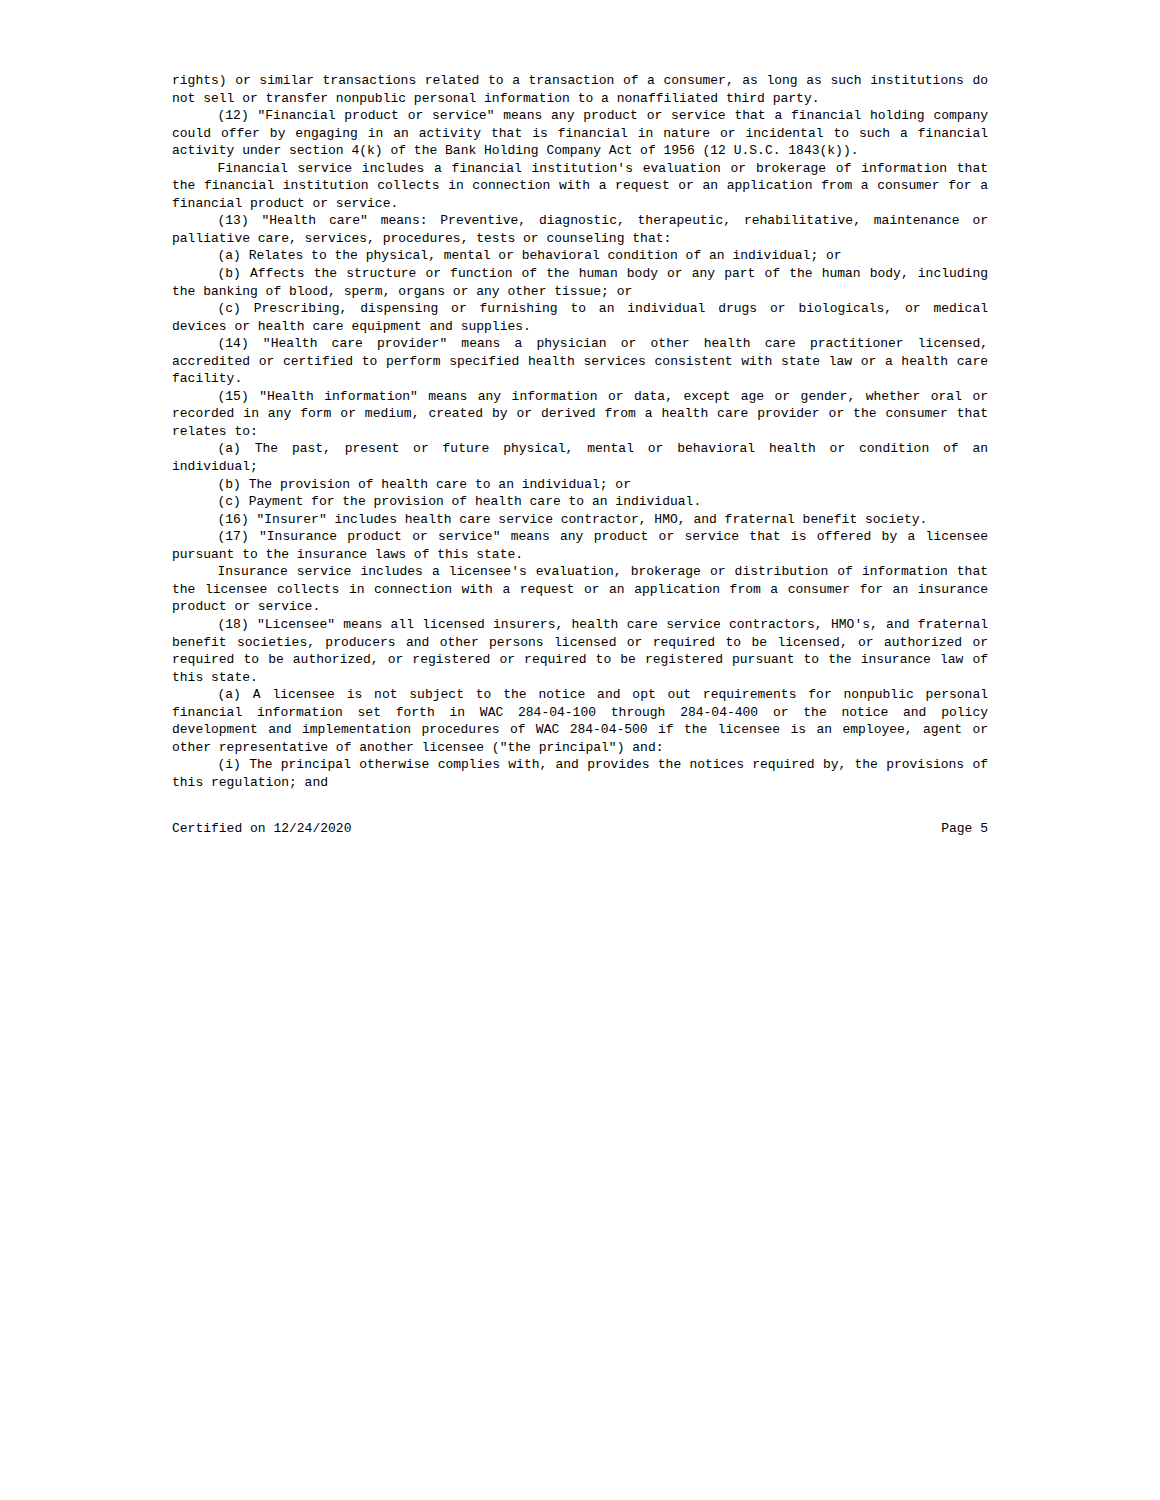rights) or similar transactions related to a transaction of a consumer, as long as such institutions do not sell or transfer nonpublic personal information to a nonaffiliated third party.
(12) "Financial product or service" means any product or service that a financial holding company could offer by engaging in an activity that is financial in nature or incidental to such a financial activity under section 4(k) of the Bank Holding Company Act of 1956 (12 U.S.C. 1843(k)).
Financial service includes a financial institution's evaluation or brokerage of information that the financial institution collects in connection with a request or an application from a consumer for a financial product or service.
(13) "Health care" means: Preventive, diagnostic, therapeutic, rehabilitative, maintenance or palliative care, services, procedures, tests or counseling that:
(a) Relates to the physical, mental or behavioral condition of an individual; or
(b) Affects the structure or function of the human body or any part of the human body, including the banking of blood, sperm, organs or any other tissue; or
(c) Prescribing, dispensing or furnishing to an individual drugs or biologicals, or medical devices or health care equipment and supplies.
(14) "Health care provider" means a physician or other health care practitioner licensed, accredited or certified to perform specified health services consistent with state law or a health care facility.
(15) "Health information" means any information or data, except age or gender, whether oral or recorded in any form or medium, created by or derived from a health care provider or the consumer that relates to:
(a) The past, present or future physical, mental or behavioral health or condition of an individual;
(b) The provision of health care to an individual; or
(c) Payment for the provision of health care to an individual.
(16) "Insurer" includes health care service contractor, HMO, and fraternal benefit society.
(17) "Insurance product or service" means any product or service that is offered by a licensee pursuant to the insurance laws of this state.
Insurance service includes a licensee's evaluation, brokerage or distribution of information that the licensee collects in connection with a request or an application from a consumer for an insurance product or service.
(18) "Licensee" means all licensed insurers, health care service contractors, HMO's, and fraternal benefit societies, producers and other persons licensed or required to be licensed, or authorized or required to be authorized, or registered or required to be registered pursuant to the insurance law of this state.
(a) A licensee is not subject to the notice and opt out requirements for nonpublic personal financial information set forth in WAC 284-04-100 through 284-04-400 or the notice and policy development and implementation procedures of WAC 284-04-500 if the licensee is an employee, agent or other representative of another licensee ("the principal") and:
(i) The principal otherwise complies with, and provides the notices required by, the provisions of this regulation; and
Certified on 12/24/2020 Page 5